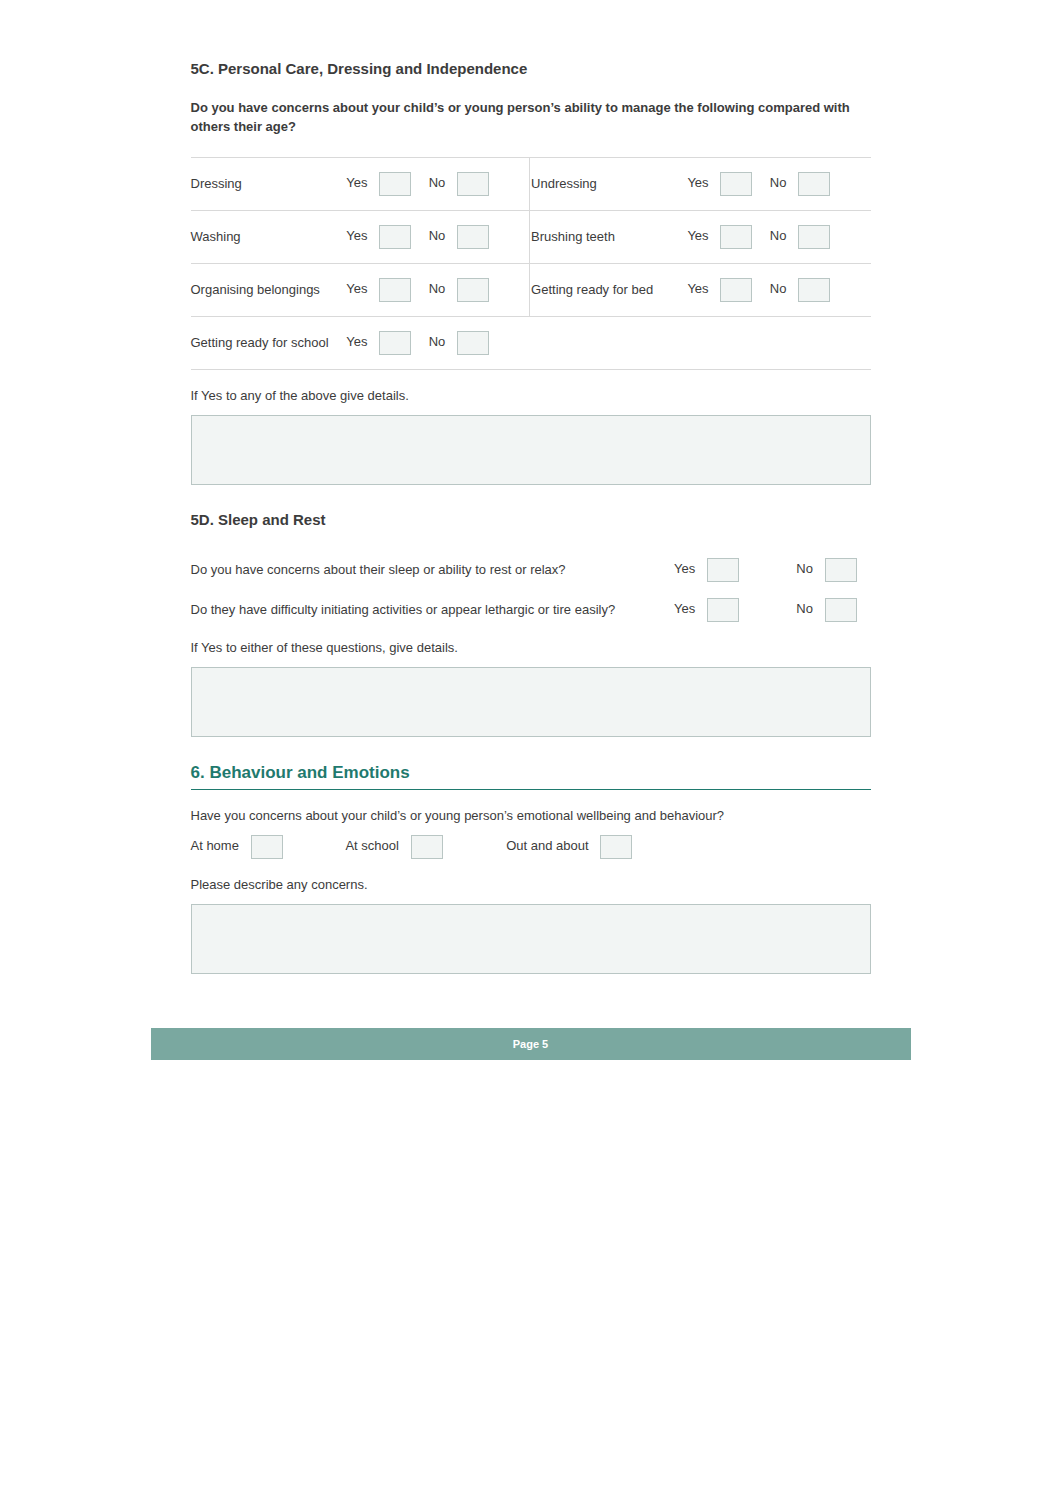5C. Personal Care, Dressing and Independence
Do you have concerns about your child’s or young person’s ability to manage the following compared with others their age?
| Dressing | Yes No | | Undressing | Yes No |
| Washing | Yes No | | Brushing teeth | Yes No |
| Organising belongings | Yes No | | Getting ready for bed | Yes No |
| Getting ready for school | Yes No | | | |
If Yes to any of the above give details.
5D. Sleep and Rest
| Do you have concerns about their sleep or ability to rest or relax? | Yes No |
| Do they have difficulty initiating activities or appear lethargic or tire easily? | Yes No |
If Yes to either of these questions, give details.
6. Behaviour and Emotions
Have you concerns about your child’s or young person’s emotional wellbeing and behaviour?
At home At school Out and about
Please describe any concerns.
Page 5